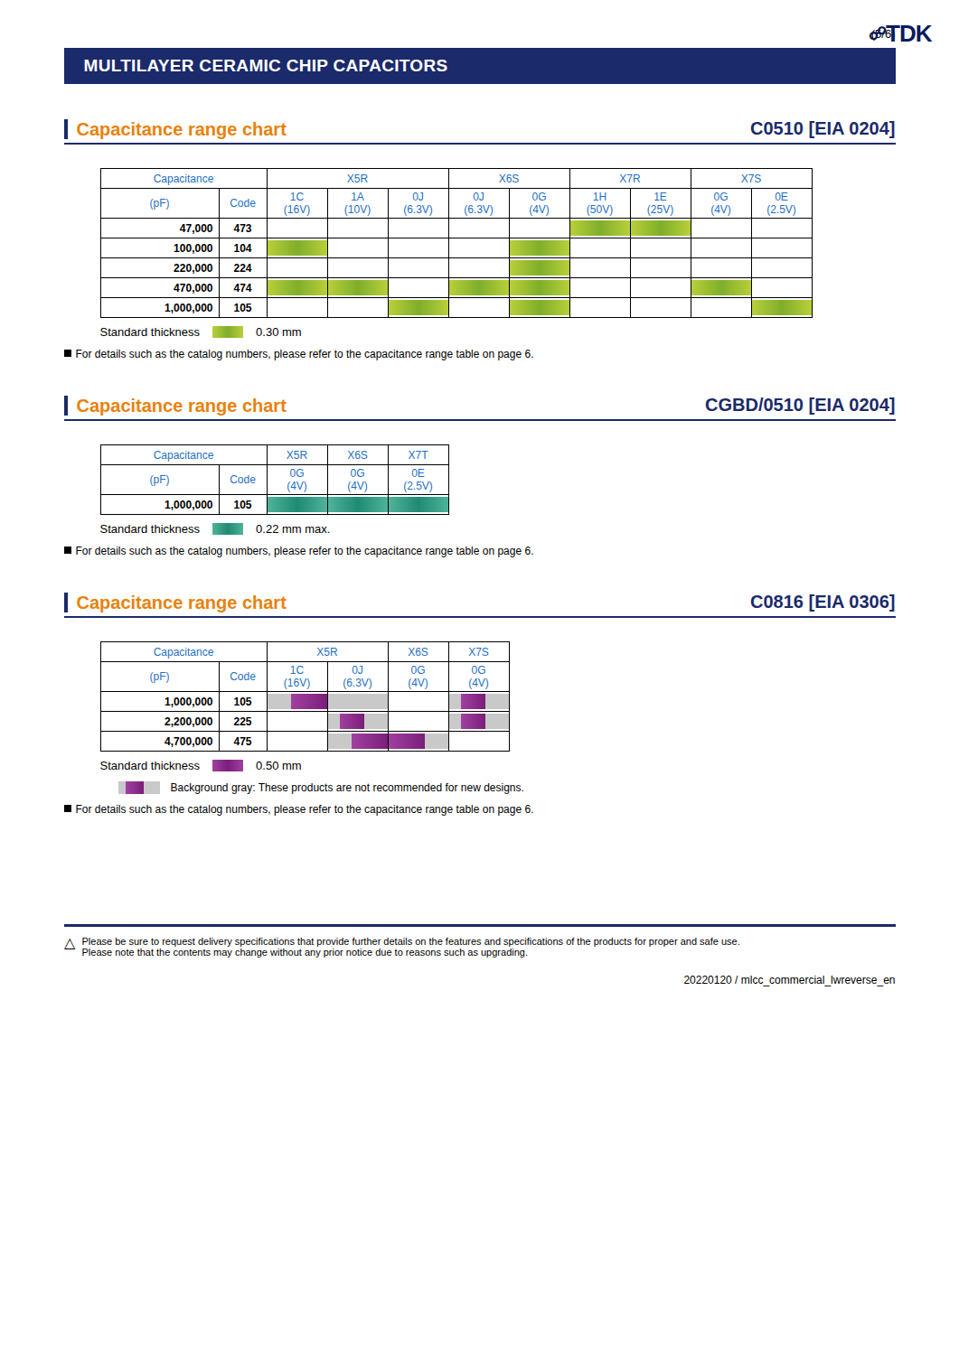(5/6)
MULTILAYER CERAMIC CHIP CAPACITORS
☍TDK
Capacitance range chart
C0510 [EIA 0204]
| Capacitance | X5R | X6S | X7R | X7S |
| --- | --- | --- | --- | --- |
| (pF) | Code | 1C (16V) | 1A (10V) | 0J (6.3V) | 0J (6.3V) | 0G (4V) | 1H (50V) | 1E (25V) | 0G (4V) | 0E (2.5V) |
| 47,000 | 473 | | | | | | | | | |
| 100,000 | 104 | | | | | | | | | |
| 220,000 | 224 | | | | | | | | | |
| 470,000 | 474 | | | | | | | | | |
| 1,000,000 | 105 | | | | | | | | | |
Standard thickness 0.30 mm
For details such as the catalog numbers, please refer to the capacitance range table on page 6.
Capacitance range chart
CGBD/0510 [EIA 0204]
| Capacitance | X5R | X6S | X7T |
| --- | --- | --- | --- |
| (pF) | Code | 0G (4V) | 0G (4V) | 0E (2.5V) |
| 1,000,000 | 105 | | | |
Standard thickness 0.22 mm max.
For details such as the catalog numbers, please refer to the capacitance range table on page 6.
Capacitance range chart
C0816 [EIA 0306]
| Capacitance | X5R | X6S | X7S |
| --- | --- | --- | --- |
| (pF) | Code | 1C (16V) | 0J (6.3V) | 0G (4V) | 0G (4V) |
| 1,000,000 | 105 | | | | |
| 2,200,000 | 225 | | | | |
| 4,700,000 | 475 | | | | |
Standard thickness 0.50 mm
Background gray: These products are not recommended for new designs.
For details such as the catalog numbers, please refer to the capacitance range table on page 6.
△
Please be sure to request delivery specifications that provide further details on the features and specifications of the products for proper and safe use.
Please note that the contents may change without any prior notice due to reasons such as upgrading.
20220120 / mlcc_commercial_lwreverse_en